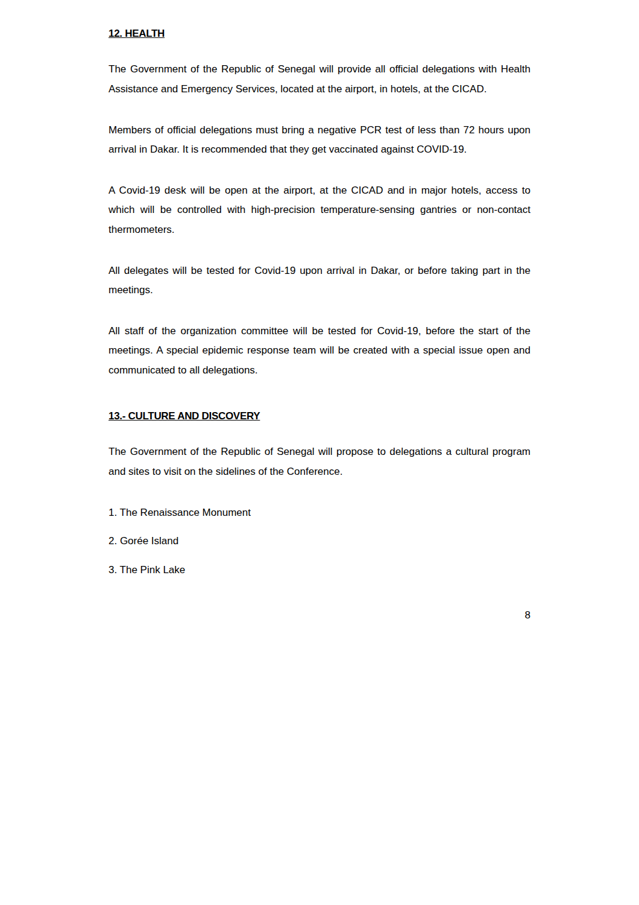12. HEALTH
The Government of the Republic of Senegal will provide all official delegations with Health Assistance and Emergency Services, located at the airport, in hotels, at the CICAD.
Members of official delegations must bring a negative PCR test of less than 72 hours upon arrival in Dakar. It is recommended that they get vaccinated against COVID-19.
A Covid-19 desk will be open at the airport, at the CICAD and in major hotels, access to which will be controlled with high-precision temperature-sensing gantries or non-contact thermometers.
All delegates will be tested for Covid-19 upon arrival in Dakar, or before taking part in the meetings.
All staff of the organization committee will be tested for Covid-19, before the start of the meetings. A special epidemic response team will be created with a special issue open and communicated to all delegations.
13.- CULTURE AND DISCOVERY
The Government of the Republic of Senegal will propose to delegations a cultural program and sites to visit on the sidelines of the Conference.
1. The Renaissance Monument
2. Gorée Island
3. The Pink Lake
8